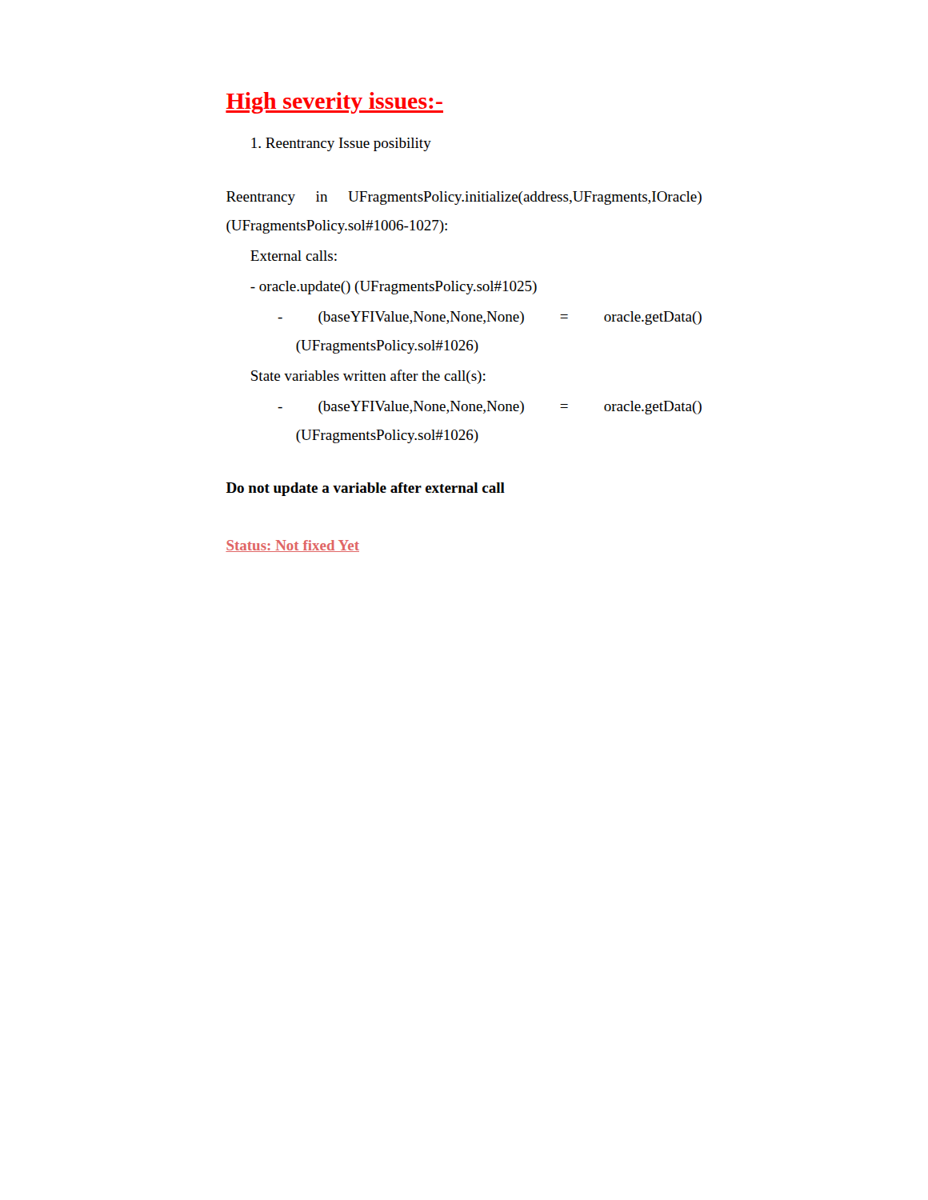High severity issues:-
Reentrancy Issue posibility
Reentrancy in UFragmentsPolicy.initialize(address,UFragments,IOracle) (UFragmentsPolicy.sol#1006-1027):
External calls:
- oracle.update() (UFragmentsPolicy.sol#1025)
- (baseYFIValue,None,None,None) = oracle.getData() (UFragmentsPolicy.sol#1026)
State variables written after the call(s):
- (baseYFIValue,None,None,None) = oracle.getData() (UFragmentsPolicy.sol#1026)
Do not update a variable after external call
Status: Not fixed Yet